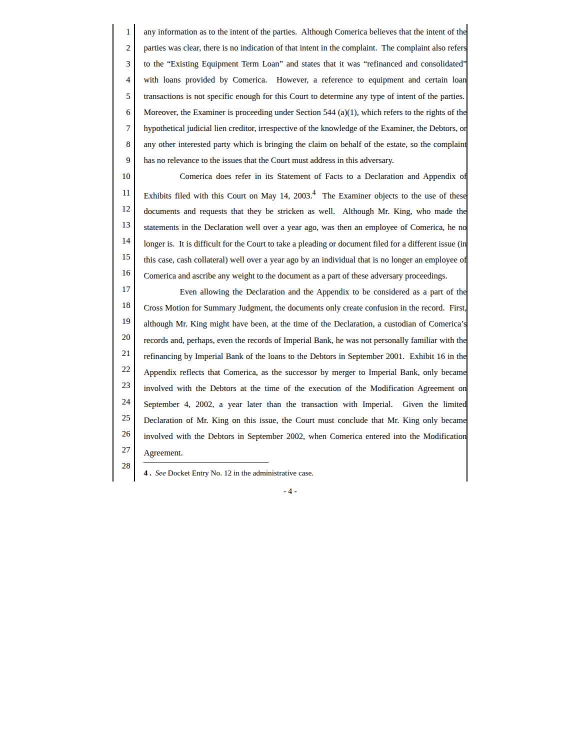1
2
3
4
5
6
7
8
9
10
11
12
13
14
15
16
17
18
19
20
21
22
23
24
25
26
27
28
any information as to the intent of the parties. Although Comerica believes that the intent of the parties was clear, there is no indication of that intent in the complaint. The complaint also refers to the “Existing Equipment Term Loan” and states that it was “refinanced and consolidated” with loans provided by Comerica. However, a reference to equipment and certain loan transactions is not specific enough for this Court to determine any type of intent of the parties. Moreover, the Examiner is proceeding under Section 544 (a)(1), which refers to the rights of the hypothetical judicial lien creditor, irrespective of the knowledge of the Examiner, the Debtors, or any other interested party which is bringing the claim on behalf of the estate, so the complaint has no relevance to the issues that the Court must address in this adversary.
Comerica does refer in its Statement of Facts to a Declaration and Appendix of Exhibits filed with this Court on May 14, 2003.4 The Examiner objects to the use of these documents and requests that they be stricken as well. Although Mr. King, who made the statements in the Declaration well over a year ago, was then an employee of Comerica, he no longer is. It is difficult for the Court to take a pleading or document filed for a different issue (in this case, cash collateral) well over a year ago by an individual that is no longer an employee of Comerica and ascribe any weight to the document as a part of these adversary proceedings.
Even allowing the Declaration and the Appendix to be considered as a part of the Cross Motion for Summary Judgment, the documents only create confusion in the record. First, although Mr. King might have been, at the time of the Declaration, a custodian of Comerica’s records and, perhaps, even the records of Imperial Bank, he was not personally familiar with the refinancing by Imperial Bank of the loans to the Debtors in September 2001. Exhibit 16 in the Appendix reflects that Comerica, as the successor by merger to Imperial Bank, only became involved with the Debtors at the time of the execution of the Modification Agreement on September 4, 2002, a year later than the transaction with Imperial. Given the limited Declaration of Mr. King on this issue, the Court must conclude that Mr. King only became involved with the Debtors in September 2002, when Comerica entered into the Modification Agreement.
4 . See Docket Entry No. 12 in the administrative case.
- 4 -